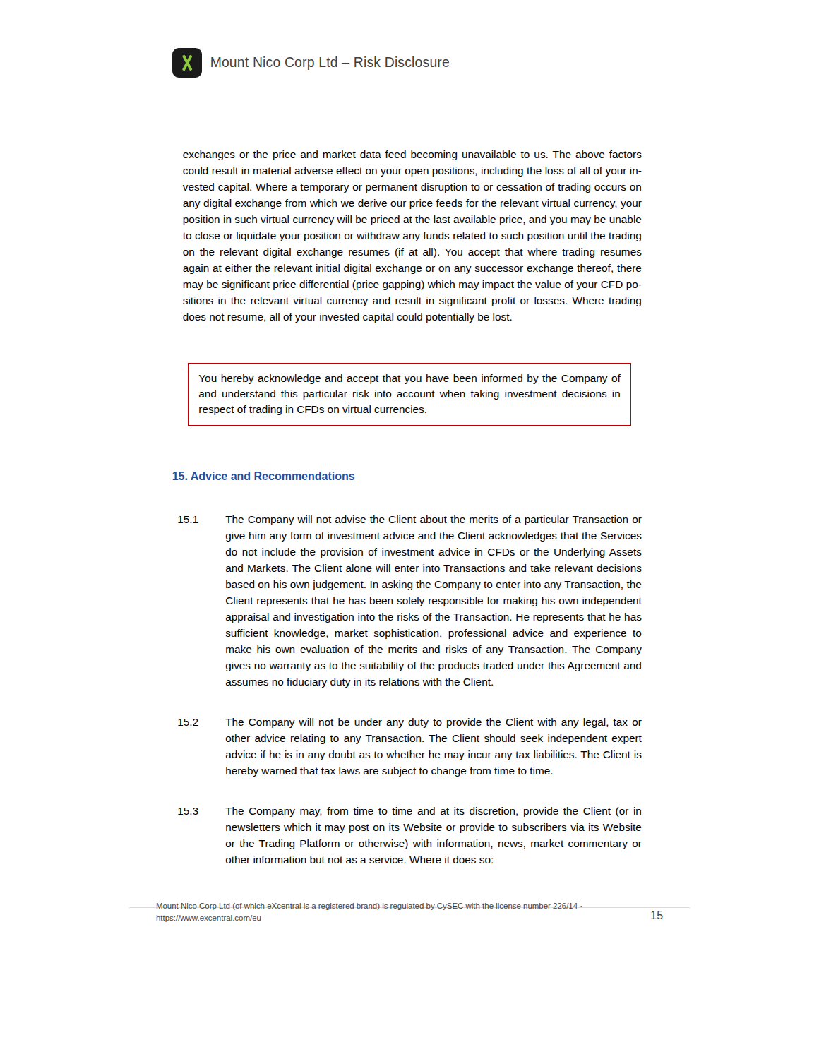Mount Nico Corp Ltd – Risk Disclosure
exchanges or the price and market data feed becoming unavailable to us. The above factors could result in material adverse effect on your open positions, including the loss of all of your invested capital. Where a temporary or permanent disruption to or cessation of trading occurs on any digital exchange from which we derive our price feeds for the relevant virtual currency, your position in such virtual currency will be priced at the last available price, and you may be unable to close or liquidate your position or withdraw any funds related to such position until the trading on the relevant digital exchange resumes (if at all). You accept that where trading resumes again at either the relevant initial digital exchange or on any successor exchange thereof, there may be significant price differential (price gapping) which may impact the value of your CFD positions in the relevant virtual currency and result in significant profit or losses. Where trading does not resume, all of your invested capital could potentially be lost.
You hereby acknowledge and accept that you have been informed by the Company of and understand this particular risk into account when taking investment decisions in respect of trading in CFDs on virtual currencies.
15. Advice and Recommendations
15.1
The Company will not advise the Client about the merits of a particular Transaction or give him any form of investment advice and the Client acknowledges that the Services do not include the provision of investment advice in CFDs or the Underlying Assets and Markets. The Client alone will enter into Transactions and take relevant decisions based on his own judgement. In asking the Company to enter into any Transaction, the Client represents that he has been solely responsible for making his own independent appraisal and investigation into the risks of the Transaction. He represents that he has sufficient knowledge, market sophistication, professional advice and experience to make his own evaluation of the merits and risks of any Transaction. The Company gives no warranty as to the suitability of the products traded under this Agreement and assumes no fiduciary duty in its relations with the Client.
15.2
The Company will not be under any duty to provide the Client with any legal, tax or other advice relating to any Transaction. The Client should seek independent expert advice if he is in any doubt as to whether he may incur any tax liabilities. The Client is hereby warned that tax laws are subject to change from time to time.
15.3
The Company may, from time to time and at its discretion, provide the Client (or in newsletters which it may post on its Website or provide to subscribers via its Website or the Trading Platform or otherwise) with information, news, market commentary or other information but not as a service. Where it does so:
Mount Nico Corp Ltd (of which eXcentral is a registered brand) is regulated by CySEC with the license number 226/14 · https://www.excentral.com/eu
15